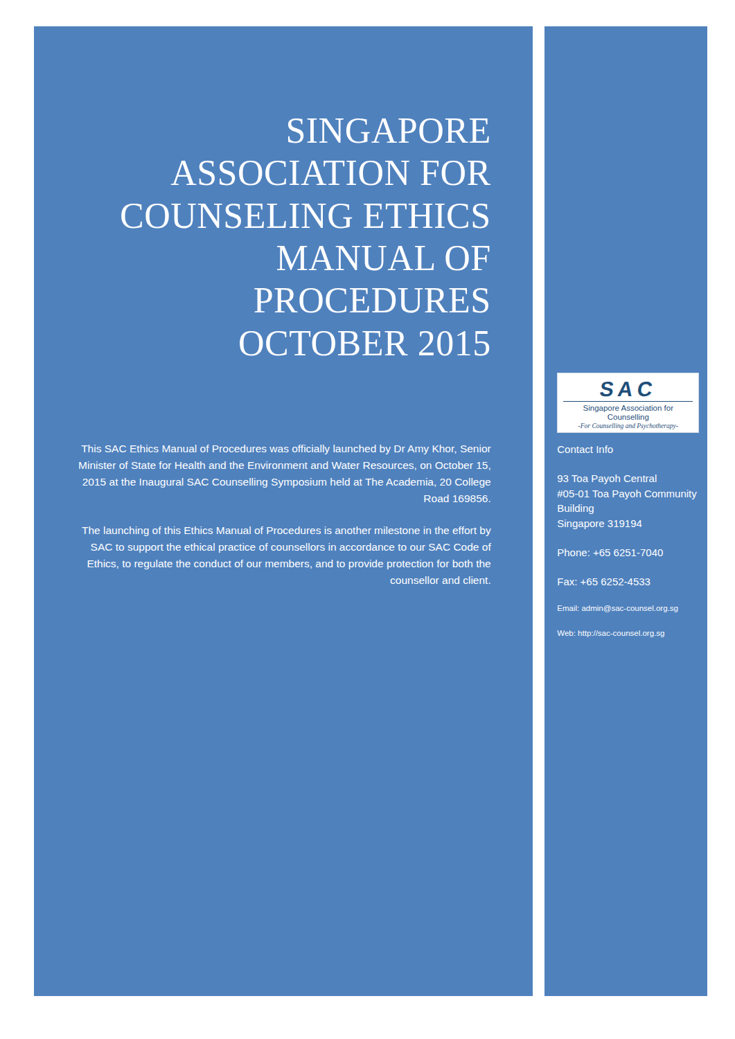SINGAPORE ASSOCIATION FOR COUNSELING ETHICS MANUAL OF PROCEDURES OCTOBER 2015
This SAC Ethics Manual of Procedures was officially launched by Dr Amy Khor, Senior Minister of State for Health and the Environment and Water Resources, on October 15, 2015 at the Inaugural SAC Counselling Symposium held at The Academia, 20 College Road 169856.
The launching of this Ethics Manual of Procedures is another milestone in the effort by SAC to support the ethical practice of counsellors in accordance to our SAC Code of Ethics, to regulate the conduct of our members, and to provide protection for both the counsellor and client.
SAC
Singapore Association for Counselling
-For Counselling and Psychotherapy-
Contact Info
93 Toa Payoh Central
#05-01 Toa Payoh Community Building
Singapore 319194
Phone: +65 6251-7040
Fax: +65 6252-4533
Email: admin@sac-counsel.org.sg
Web: http://sac-counsel.org.sg